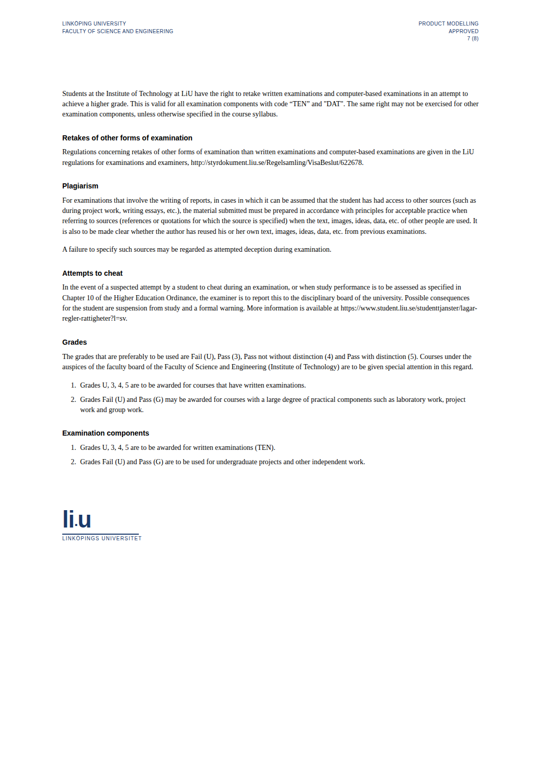LINKÖPING UNIVERSITY
FACULTY OF SCIENCE AND ENGINEERING
PRODUCT MODELLING
APPROVED
7 (8)
Students at the Institute of Technology at LiU have the right to retake written examinations and computer-based examinations in an attempt to achieve a higher grade. This is valid for all examination components with code “TEN” and "DAT". The same right may not be exercised for other examination components, unless otherwise specified in the course syllabus.
Retakes of other forms of examination
Regulations concerning retakes of other forms of examination than written examinations and computer-based examinations are given in the LiU regulations for examinations and examiners, http://styrdokument.liu.se/Regelsamling/VisaBeslut/622678.
Plagiarism
For examinations that involve the writing of reports, in cases in which it can be assumed that the student has had access to other sources (such as during project work, writing essays, etc.), the material submitted must be prepared in accordance with principles for acceptable practice when referring to sources (references or quotations for which the source is specified) when the text, images, ideas, data, etc. of other people are used. It is also to be made clear whether the author has reused his or her own text, images, ideas, data, etc. from previous examinations.
A failure to specify such sources may be regarded as attempted deception during examination.
Attempts to cheat
In the event of a suspected attempt by a student to cheat during an examination, or when study performance is to be assessed as specified in Chapter 10 of the Higher Education Ordinance, the examiner is to report this to the disciplinary board of the university. Possible consequences for the student are suspension from study and a formal warning. More information is available at https://www.student.liu.se/studenttjanster/lagar-regler-rattigheter?l=sv.
Grades
The grades that are preferably to be used are Fail (U), Pass (3), Pass not without distinction (4) and Pass with distinction (5). Courses under the auspices of the faculty board of the Faculty of Science and Engineering (Institute of Technology) are to be given special attention in this regard.
Grades U, 3, 4, 5 are to be awarded for courses that have written examinations.
Grades Fail (U) and Pass (G) may be awarded for courses with a large degree of practical components such as laboratory work, project work and group work.
Examination components
Grades U, 3, 4, 5 are to be awarded for written examinations (TEN).
Grades Fail (U) and Pass (G) are to be used for undergraduate projects and other independent work.
li. u
LINKÖPINGS UNIVERSITET